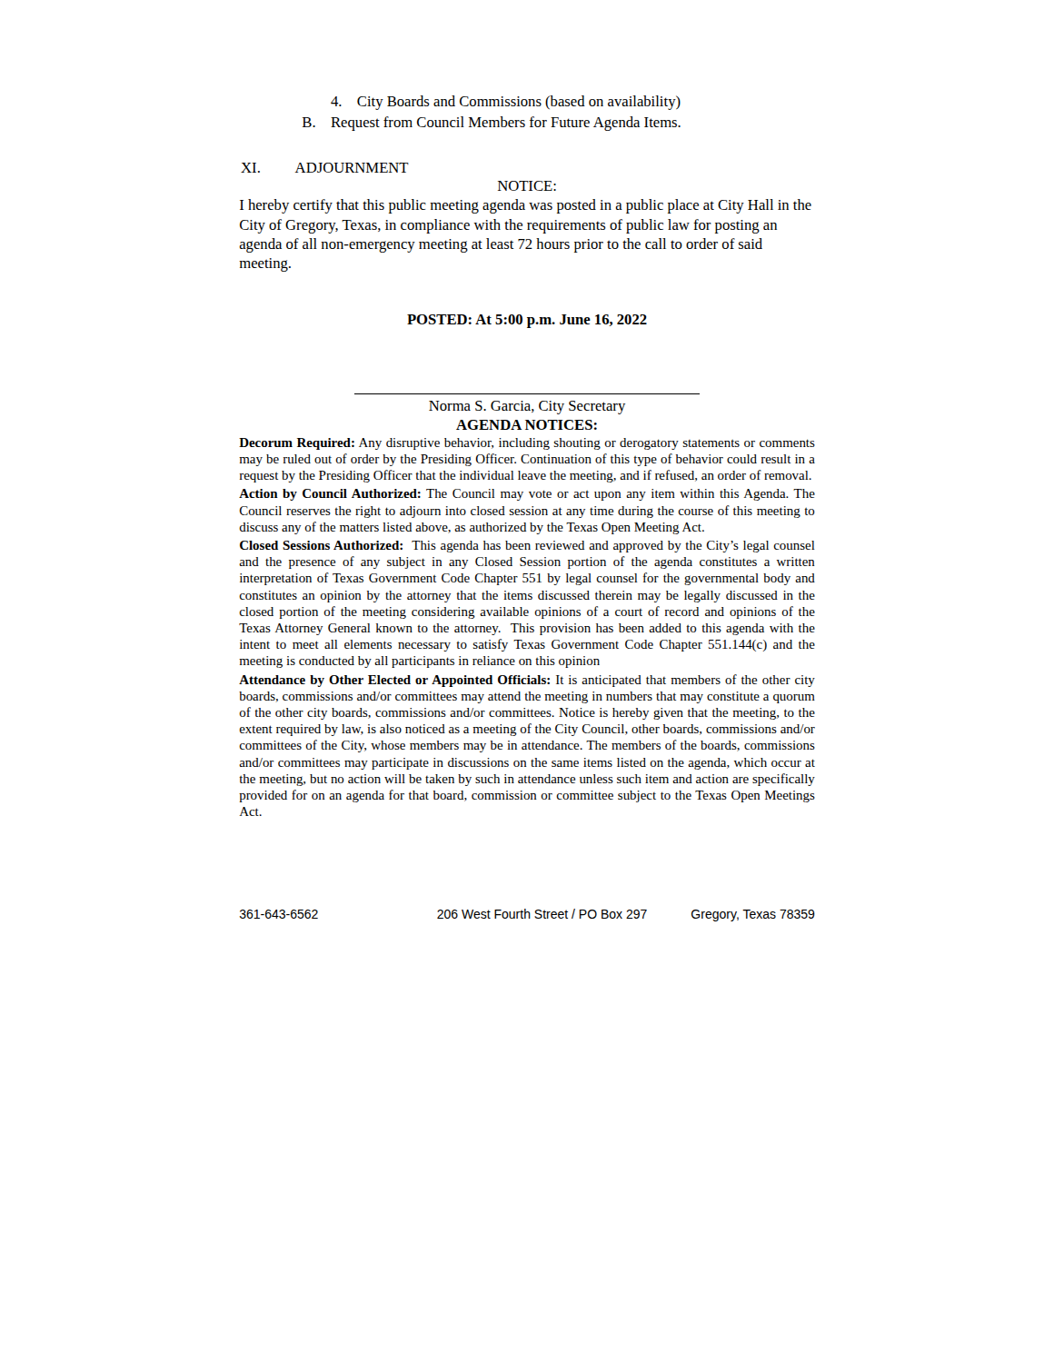4. City Boards and Commissions (based on availability)
B. Request from Council Members for Future Agenda Items.
XI. ADJOURNMENT
NOTICE:
I hereby certify that this public meeting agenda was posted in a public place at City Hall in the City of Gregory, Texas, in compliance with the requirements of public law for posting an agenda of all non-emergency meeting at least 72 hours prior to the call to order of said meeting.
POSTED: At 5:00 p.m. June 16, 2022
Norma S. Garcia, City Secretary
AGENDA NOTICES:
Decorum Required: Any disruptive behavior, including shouting or derogatory statements or comments may be ruled out of order by the Presiding Officer. Continuation of this type of behavior could result in a request by the Presiding Officer that the individual leave the meeting, and if refused, an order of removal.
Action by Council Authorized: The Council may vote or act upon any item within this Agenda. The Council reserves the right to adjourn into closed session at any time during the course of this meeting to discuss any of the matters listed above, as authorized by the Texas Open Meeting Act.
Closed Sessions Authorized: This agenda has been reviewed and approved by the City’s legal counsel and the presence of any subject in any Closed Session portion of the agenda constitutes a written interpretation of Texas Government Code Chapter 551 by legal counsel for the governmental body and constitutes an opinion by the attorney that the items discussed therein may be legally discussed in the closed portion of the meeting considering available opinions of a court of record and opinions of the Texas Attorney General known to the attorney. This provision has been added to this agenda with the intent to meet all elements necessary to satisfy Texas Government Code Chapter 551.144(c) and the meeting is conducted by all participants in reliance on this opinion
Attendance by Other Elected or Appointed Officials: It is anticipated that members of the other city boards, commissions and/or committees may attend the meeting in numbers that may constitute a quorum of the other city boards, commissions and/or committees. Notice is hereby given that the meeting, to the extent required by law, is also noticed as a meeting of the City Council, other boards, commissions and/or committees of the City, whose members may be in attendance. The members of the boards, commissions and/or committees may participate in discussions on the same items listed on the agenda, which occur at the meeting, but no action will be taken by such in attendance unless such item and action are specifically provided for on an agenda for that board, commission or committee subject to the Texas Open Meetings Act.
| 361-643-6562 | 206 West Fourth Street / PO Box 297 | Gregory, Texas 78359 |